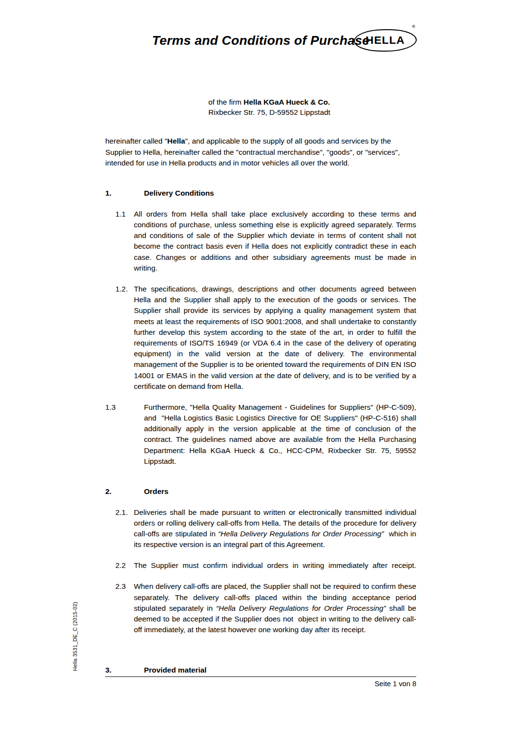®
HELLA
Terms and Conditions of Purchase
of the firm Hella KGaA Hueck & Co.
Rixbecker Str. 75, D-59552 Lippstadt
hereinafter called "Hella", and applicable to the supply of all goods and services by the Supplier to Hella, hereinafter called the "contractual merchandise", "goods", or "services", intended for use in Hella products and in motor vehicles all over the world.
1. Delivery Conditions
1.1
All orders from Hella shall take place exclusively according to these terms and conditions of purchase, unless something else is explicitly agreed separately. Terms and conditions of sale of the Supplier which deviate in terms of content shall not become the contract basis even if Hella does not explicitly contradict these in each case. Changes or additions and other subsidiary agreements must be made in writing.
1.2.
The specifications, drawings, descriptions and other documents agreed between Hella and the Supplier shall apply to the execution of the goods or services. The Supplier shall provide its services by applying a quality management system that meets at least the requirements of ISO 9001:2008, and shall undertake to constantly further develop this system according to the state of the art, in order to fulfill the requirements of ISO/TS 16949 (or VDA 6.4 in the case of the delivery of operating equipment) in the valid version at the date of delivery. The environmental management of the Supplier is to be oriented toward the requirements of DIN EN ISO 14001 or EMAS in the valid version at the date of delivery, and is to be verified by a certificate on demand from Hella.
1.3
Furthermore, "Hella Quality Management - Guidelines for Suppliers" (HP-C-509), and "Hella Logistics Basic Logistics Directive for OE Suppliers" (HP-C-516) shall additionally apply in the version applicable at the time of conclusion of the contract. The guidelines named above are available from the Hella Purchasing Department: Hella KGaA Hueck & Co., HCC-CPM, Rixbecker Str. 75, 59552 Lippstadt.
2. Orders
2.1.
Deliveries shall be made pursuant to written or electronically transmitted individual orders or rolling delivery call-offs from Hella. The details of the procedure for delivery call-offs are stipulated in “Hella Delivery Regulations for Order Processing” which in its respective version is an integral part of this Agreement.
2.2
The Supplier must confirm individual orders in writing immediately after receipt.
2.3
When delivery call-offs are placed, the Supplier shall not be required to confirm these separately. The delivery call-offs placed within the binding acceptance period stipulated separately in “Hella Delivery Regulations for Order Processing” shall be deemed to be accepted if the Supplier does not object in writing to the delivery call-off immediately, at the latest however one working day after its receipt.
3. Provided material
Hella 3531_DE_C (2015-02)
Seite 1 von 8